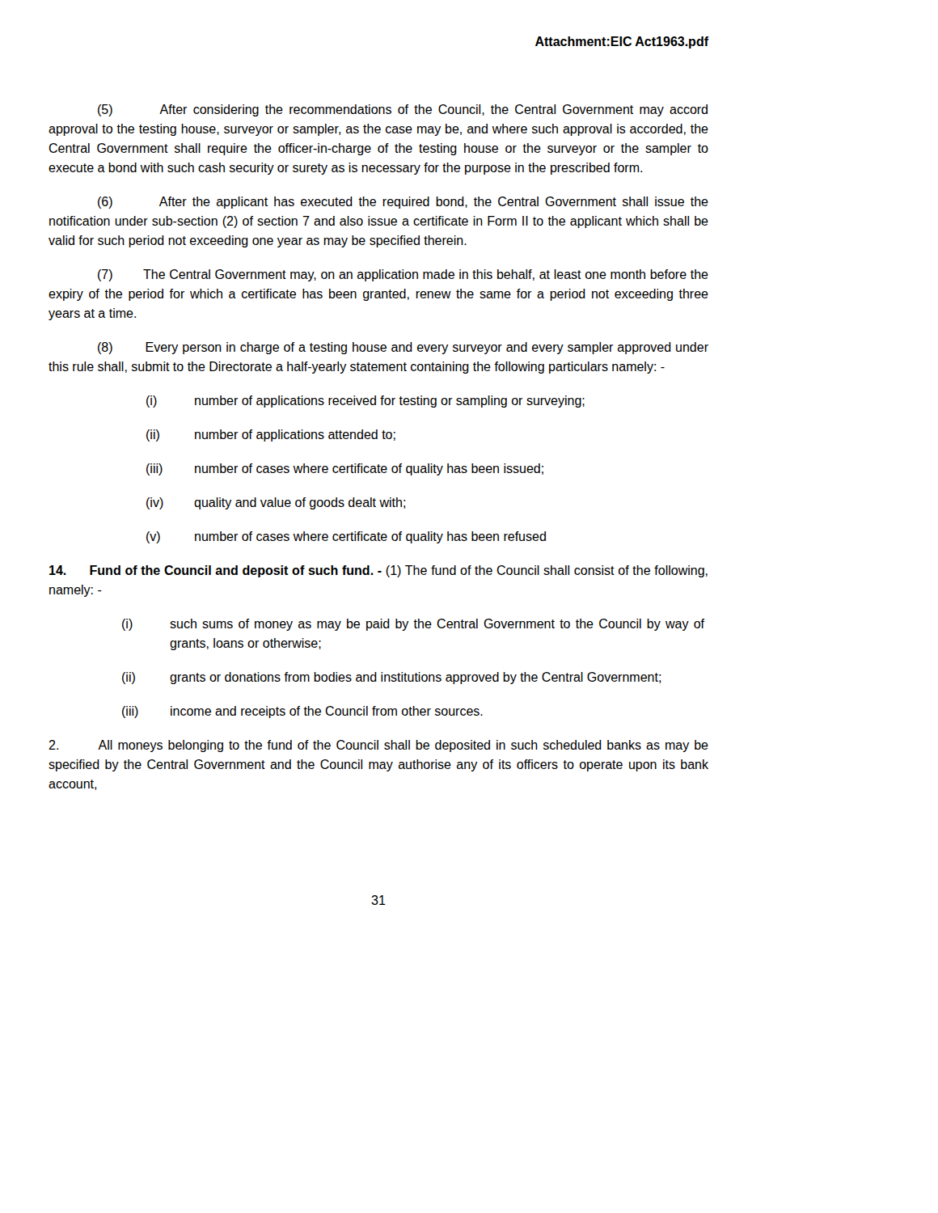Attachment:EIC Act1963.pdf
(5) After considering the recommendations of the Council, the Central Government may accord approval to the testing house, surveyor or sampler, as the case may be, and where such approval is accorded, the Central Government shall require the officer-in-charge of the testing house or the surveyor or the sampler to execute a bond with such cash security or surety as is necessary for the purpose in the prescribed form.
(6) After the applicant has executed the required bond, the Central Government shall issue the notification under sub-section (2) of section 7 and also issue a certificate in Form II to the applicant which shall be valid for such period not exceeding one year as may be specified therein.
(7) The Central Government may, on an application made in this behalf, at least one month before the expiry of the period for which a certificate has been granted, renew the same for a period not exceeding three years at a time.
(8) Every person in charge of a testing house and every surveyor and every sampler approved under this rule shall, submit to the Directorate a half-yearly statement containing the following particulars namely: -
(i) number of applications received for testing or sampling or surveying;
(ii) number of applications attended to;
(iii) number of cases where certificate of quality has been issued;
(iv) quality and value of goods dealt with;
(v) number of cases where certificate of quality has been refused
14. Fund of the Council and deposit of such fund. - (1) The fund of the Council shall consist of the following, namely: -
(i) such sums of money as may be paid by the Central Government to the Council by way of grants, loans or otherwise;
(ii) grants or donations from bodies and institutions approved by the Central Government;
(iii) income and receipts of the Council from other sources.
2. All moneys belonging to the fund of the Council shall be deposited in such scheduled banks as may be specified by the Central Government and the Council may authorise any of its officers to operate upon its bank account,
31